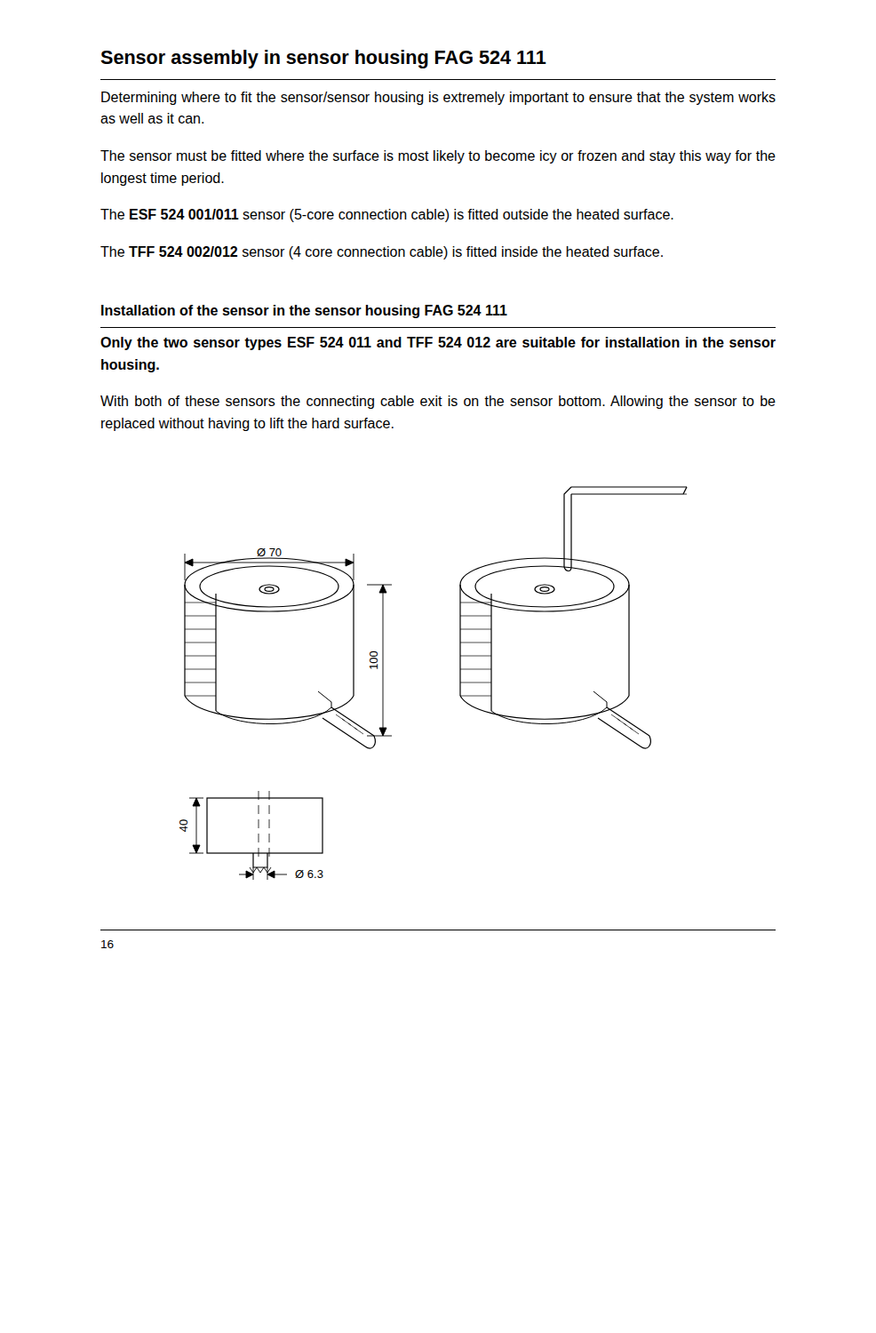Sensor assembly in sensor housing FAG 524 111
Determining where to fit the sensor/sensor housing is extremely important to ensure that the system works as well as it can.
The sensor must be fitted where the surface is most likely to become icy or frozen and stay this way for the longest time period.
The ESF 524 001/011 sensor (5-core connection cable) is fitted outside the heated surface.
The TFF 524 002/012 sensor (4 core connection cable) is fitted inside the heated surface.
Installation of the sensor in the sensor housing FAG 524 111
Only the two sensor types ESF 524 011 and TFF 524 012 are suitable for installation in the sensor housing.
With both of these sensors the connecting cable exit is on the sensor bottom. Allowing the sensor to be replaced without having to lift the hard surface.
Ø 70 100 40 Ø 6.3
16